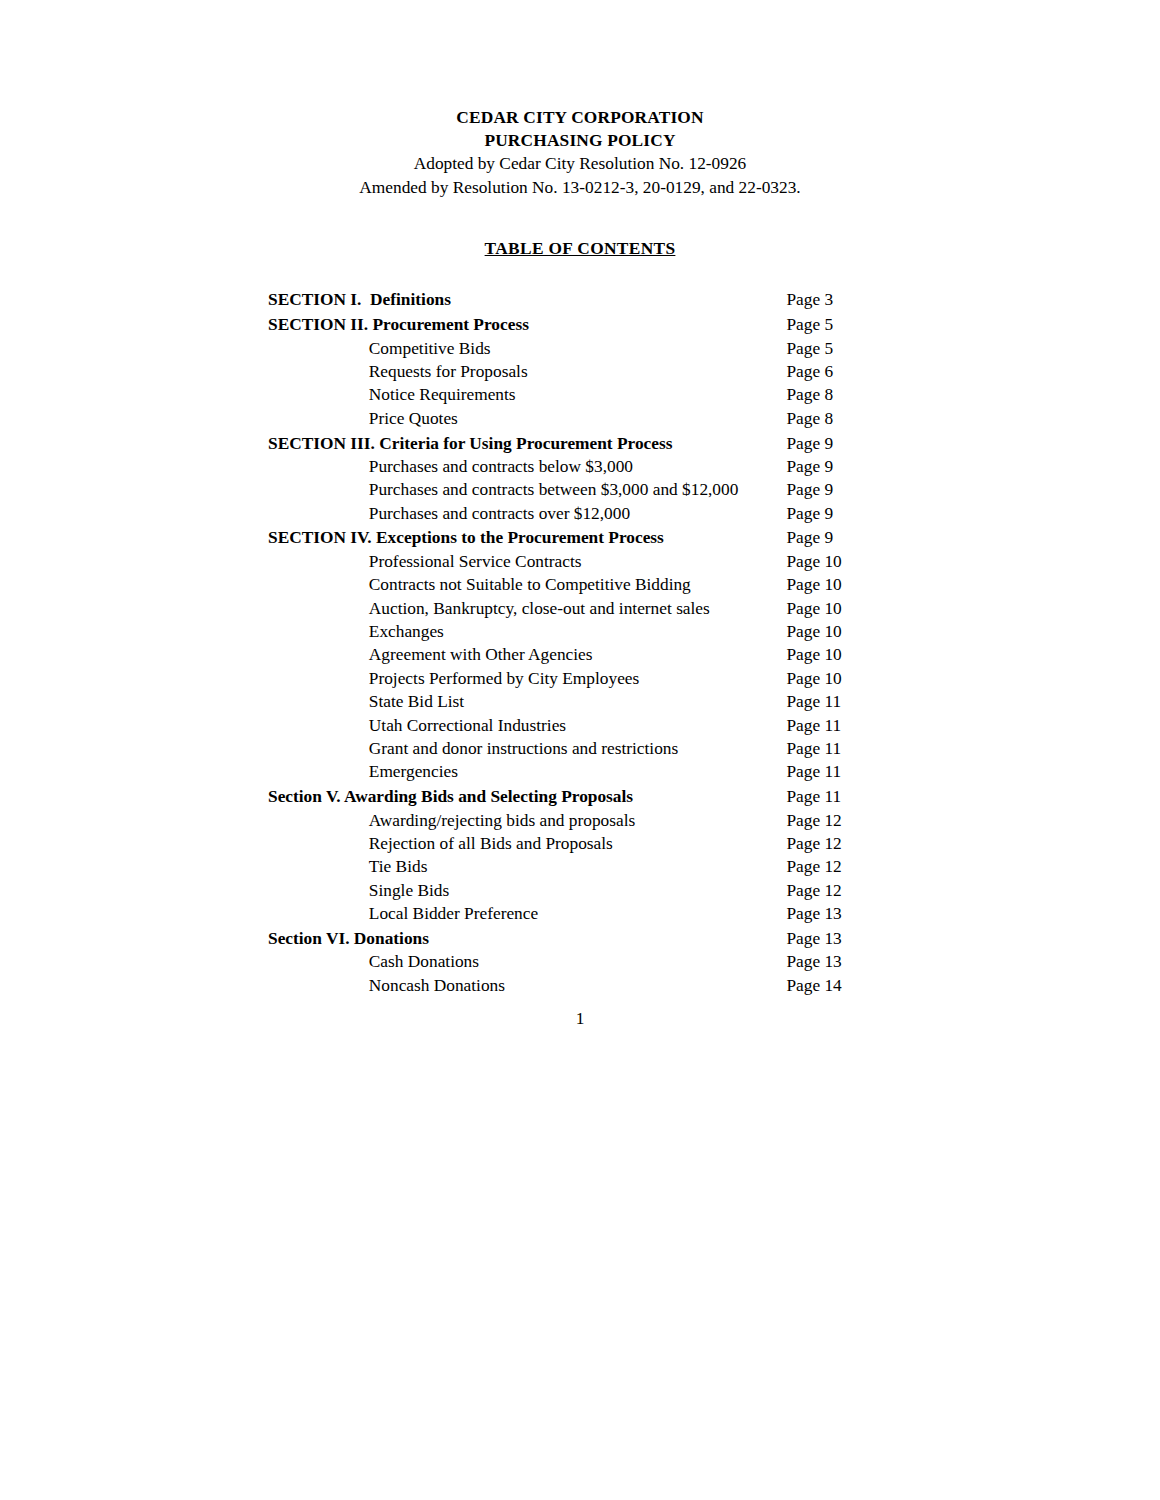CEDAR CITY CORPORATION
PURCHASING POLICY
Adopted by Cedar City Resolution No. 12-0926
Amended by Resolution No. 13-0212-3, 20-0129, and 22-0323.
TABLE OF CONTENTS
| SECTION I. Definitions | Page 3 |
| SECTION II. Procurement Process | Page 5 |
| Competitive Bids | Page 5 |
| Requests for Proposals | Page 6 |
| Notice Requirements | Page 8 |
| Price Quotes | Page 8 |
| SECTION III. Criteria for Using Procurement Process | Page 9 |
| Purchases and contracts below $3,000 | Page 9 |
| Purchases and contracts between $3,000 and $12,000 | Page 9 |
| Purchases and contracts over $12,000 | Page 9 |
| SECTION IV. Exceptions to the Procurement Process | Page 9 |
| Professional Service Contracts | Page 10 |
| Contracts not Suitable to Competitive Bidding | Page 10 |
| Auction, Bankruptcy, close-out and internet sales | Page 10 |
| Exchanges | Page 10 |
| Agreement with Other Agencies | Page 10 |
| Projects Performed by City Employees | Page 10 |
| State Bid List | Page 11 |
| Utah Correctional Industries | Page 11 |
| Grant and donor instructions and restrictions | Page 11 |
| Emergencies | Page 11 |
| Section V. Awarding Bids and Selecting Proposals | Page 11 |
| Awarding/rejecting bids and proposals | Page 12 |
| Rejection of all Bids and Proposals | Page 12 |
| Tie Bids | Page 12 |
| Single Bids | Page 12 |
| Local Bidder Preference | Page 13 |
| Section VI. Donations | Page 13 |
| Cash Donations | Page 13 |
| Noncash Donations | Page 14 |
1